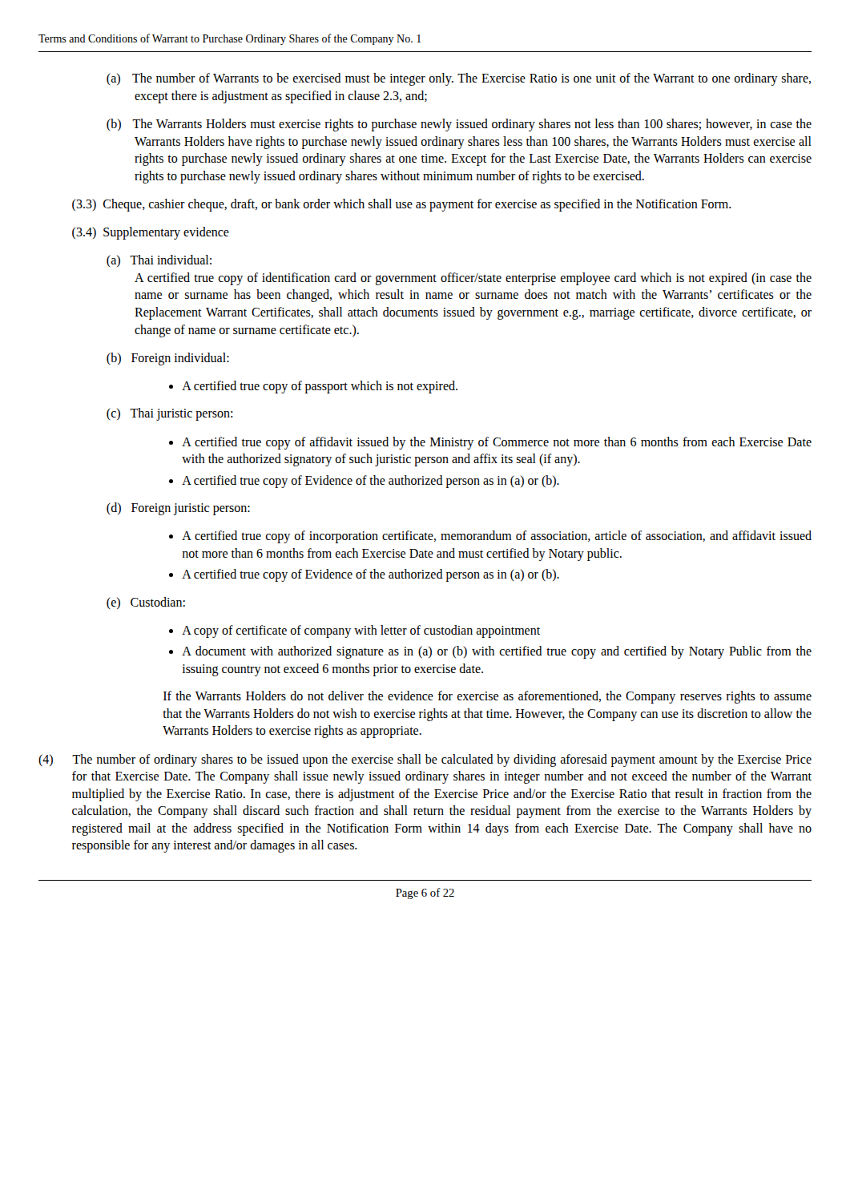Terms and Conditions of Warrant to Purchase Ordinary Shares of the Company No. 1
(a) The number of Warrants to be exercised must be integer only. The Exercise Ratio is one unit of the Warrant to one ordinary share, except there is adjustment as specified in clause 2.3, and;
(b) The Warrants Holders must exercise rights to purchase newly issued ordinary shares not less than 100 shares; however, in case the Warrants Holders have rights to purchase newly issued ordinary shares less than 100 shares, the Warrants Holders must exercise all rights to purchase newly issued ordinary shares at one time. Except for the Last Exercise Date, the Warrants Holders can exercise rights to purchase newly issued ordinary shares without minimum number of rights to be exercised.
(3.3) Cheque, cashier cheque, draft, or bank order which shall use as payment for exercise as specified in the Notification Form.
(3.4) Supplementary evidence
(a) Thai individual:
A certified true copy of identification card or government officer/state enterprise employee card which is not expired (in case the name or surname has been changed, which result in name or surname does not match with the Warrants’ certificates or the Replacement Warrant Certificates, shall attach documents issued by government e.g., marriage certificate, divorce certificate, or change of name or surname certificate etc.).
(b) Foreign individual:
A certified true copy of passport which is not expired.
(c) Thai juristic person:
A certified true copy of affidavit issued by the Ministry of Commerce not more than 6 months from each Exercise Date with the authorized signatory of such juristic person and affix its seal (if any).
A certified true copy of Evidence of the authorized person as in (a) or (b).
(d) Foreign juristic person:
A certified true copy of incorporation certificate, memorandum of association, article of association, and affidavit issued not more than 6 months from each Exercise Date and must certified by Notary public.
A certified true copy of Evidence of the authorized person as in (a) or (b).
(e) Custodian:
A copy of certificate of company with letter of custodian appointment
A document with authorized signature as in (a) or (b) with certified true copy and certified by Notary Public from the issuing country not exceed 6 months prior to exercise date.
If the Warrants Holders do not deliver the evidence for exercise as aforementioned, the Company reserves rights to assume that the Warrants Holders do not wish to exercise rights at that time. However, the Company can use its discretion to allow the Warrants Holders to exercise rights as appropriate.
(4) The number of ordinary shares to be issued upon the exercise shall be calculated by dividing aforesaid payment amount by the Exercise Price for that Exercise Date. The Company shall issue newly issued ordinary shares in integer number and not exceed the number of the Warrant multiplied by the Exercise Ratio. In case, there is adjustment of the Exercise Price and/or the Exercise Ratio that result in fraction from the calculation, the Company shall discard such fraction and shall return the residual payment from the exercise to the Warrants Holders by registered mail at the address specified in the Notification Form within 14 days from each Exercise Date. The Company shall have no responsible for any interest and/or damages in all cases.
Page 6 of 22